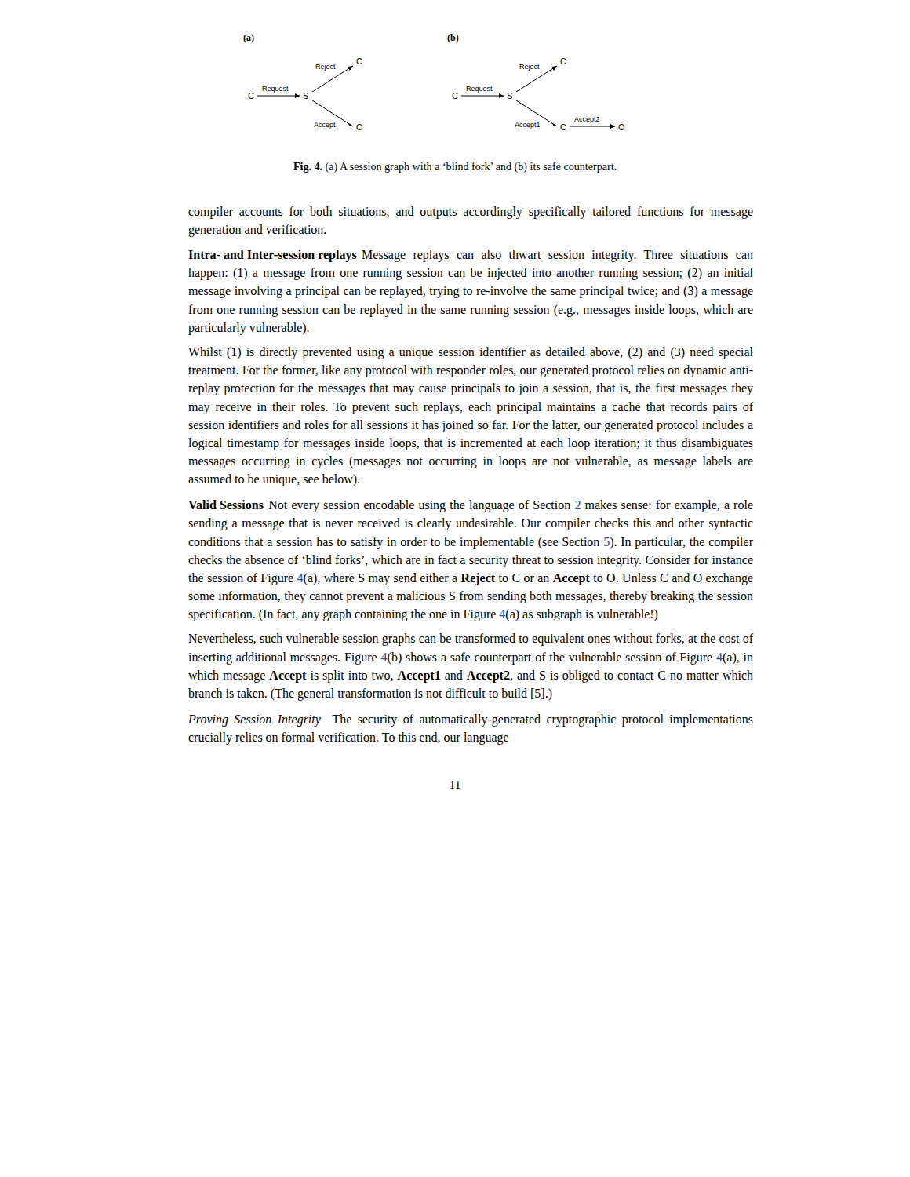(a)
C Request S Reject C Accept O
(b)
C Request S Reject C Accept1 C Accept2 O
Fig. 4. (a) A session graph with a ‘blind fork’ and (b) its safe counterpart.
compiler accounts for both situations, and outputs accordingly specifically tailored functions for message generation and verification.
Intra- and Inter-session replays
Message replays can also thwart session integrity. Three situations can happen: (1) a message from one running session can be injected into another running session; (2) an initial message involving a principal can be replayed, trying to re-involve the same principal twice; and (3) a message from one running session can be replayed in the same running session (e.g., messages inside loops, which are particularly vulnerable).
Whilst (1) is directly prevented using a unique session identifier as detailed above, (2) and (3) need special treatment. For the former, like any protocol with responder roles, our generated protocol relies on dynamic anti-replay protection for the messages that may cause principals to join a session, that is, the first messages they may receive in their roles. To prevent such replays, each principal maintains a cache that records pairs of session identifiers and roles for all sessions it has joined so far. For the latter, our generated protocol includes a logical timestamp for messages inside loops, that is incremented at each loop iteration; it thus disambiguates messages occurring in cycles (messages not occurring in loops are not vulnerable, as message labels are assumed to be unique, see below).
Valid Sessions
Not every session encodable using the language of Section 2 makes sense: for example, a role sending a message that is never received is clearly undesirable. Our compiler checks this and other syntactic conditions that a session has to satisfy in order to be implementable (see Section 5). In particular, the compiler checks the absence of ‘blind forks’, which are in fact a security threat to session integrity. Consider for instance the session of Figure 4(a), where S may send either a Reject to C or an Accept to O. Unless C and O exchange some information, they cannot prevent a malicious S from sending both messages, thereby breaking the session specification. (In fact, any graph containing the one in Figure 4(a) as subgraph is vulnerable!)
Nevertheless, such vulnerable session graphs can be transformed to equivalent ones without forks, at the cost of inserting additional messages. Figure 4(b) shows a safe counterpart of the vulnerable session of Figure 4(a), in which message Accept is split into two, Accept1 and Accept2, and S is obliged to contact C no matter which branch is taken. (The general transformation is not difficult to build [5].)
Proving Session Integrity The security of automatically-generated cryptographic protocol implementations crucially relies on formal verification. To this end, our language
11